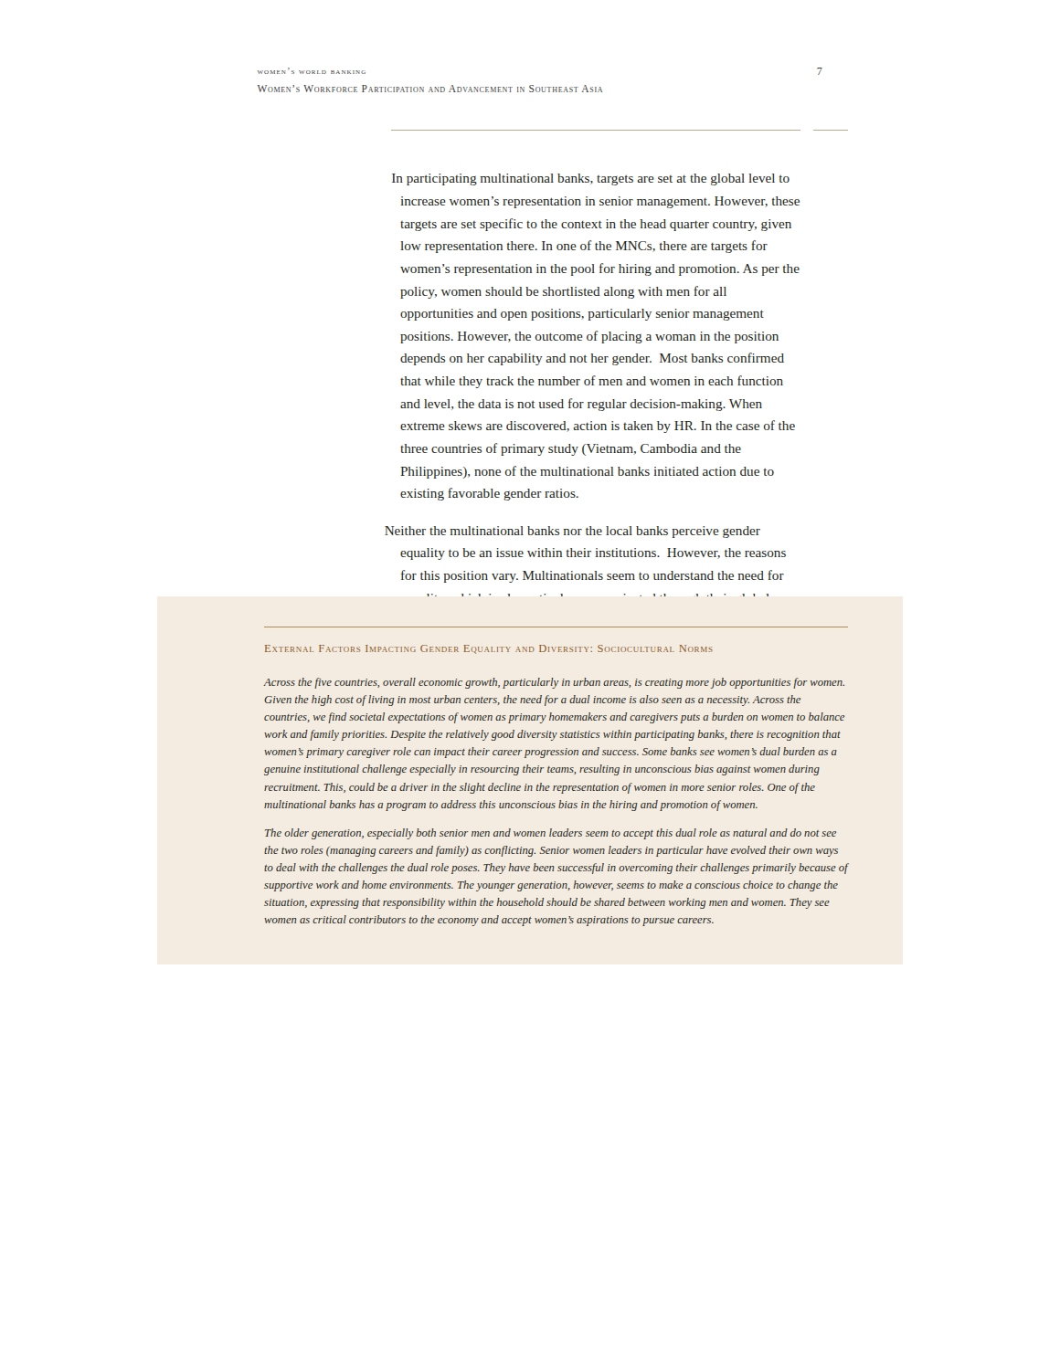women’s world banking
Women’s Workforce Participation and Advancement in Southeast Asia
7
In participating multinational banks, targets are set at the global level to increase women’s representation in senior management. However, these targets are set specific to the context in the head quarter country, given low representation there. In one of the MNCs, there are targets for women’s representation in the pool for hiring and promotion. As per the policy, women should be shortlisted along with men for all opportunities and open positions, particularly senior management positions. However, the outcome of placing a woman in the position depends on her capability and not her gender. Most banks confirmed that while they track the number of men and women in each function and level, the data is not used for regular decision-making. When extreme skews are discovered, action is taken by HR. In the case of the three countries of primary study (Vietnam, Cambodia and the Philippines), none of the multinational banks initiated action due to existing favorable gender ratios.
Neither the multinational banks nor the local banks perceive gender equality to be an issue within their institutions. However, the reasons for this position vary. Multinationals seem to understand the need for equality, which is also actively communicated through their global headquarters. In most of the multinational banks, equality forms a core aspect of their values and therefore is seen to translate into concrete action within the institutions. A feeling and experience of equality has also been substantiated by both men and women employees who believe they have been given equal opportunity and access at the workplace. Local banks participating in the research stated that they do not see the need to focus on gender because the number of women represented in their banks seems to indicate strong diversity and overall equity at the institutional level.
External Factors Impacting Gender Equality and Diversity: Sociocultural Norms
Across the five countries, overall economic growth, particularly in urban areas, is creating more job opportunities for women. Given the high cost of living in most urban centers, the need for a dual income is also seen as a necessity. Across the countries, we find societal expectations of women as primary homemakers and caregivers puts a burden on women to balance work and family priorities. Despite the relatively good diversity statistics within participating banks, there is recognition that women’s primary caregiver role can impact their career progression and success. Some banks see women’s dual burden as a genuine institutional challenge especially in resourcing their teams, resulting in unconscious bias against women during recruitment. This, could be a driver in the slight decline in the representation of women in more senior roles. One of the multinational banks has a program to address this unconscious bias in the hiring and promotion of women.
The older generation, especially both senior men and women leaders seem to accept this dual role as natural and do not see the two roles (managing careers and family) as conflicting. Senior women leaders in particular have evolved their own ways to deal with the challenges the dual role poses. They have been successful in overcoming their challenges primarily because of supportive work and home environments. The younger generation, however, seems to make a conscious choice to change the situation, expressing that responsibility within the household should be shared between working men and women. They see women as critical contributors to the economy and accept women’s aspirations to pursue careers.